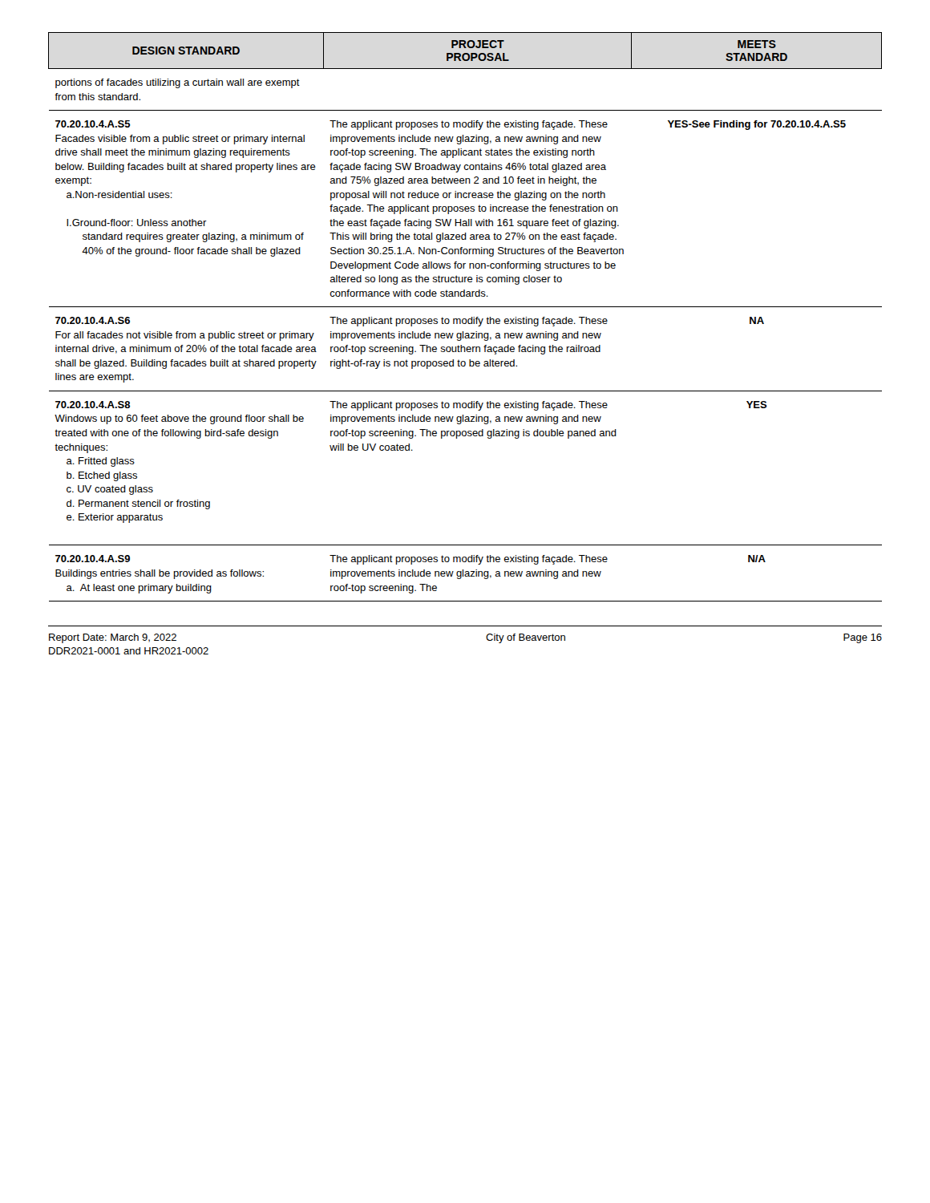| DESIGN STANDARD | PROJECT PROPOSAL | MEETS STANDARD |
| --- | --- | --- |
| portions of facades utilizing a curtain wall are exempt from this standard. | | |
| 70.20.10.4.A.S5 Facades visible from a public street or primary internal drive shall meet the minimum glazing requirements below. Building facades built at shared property lines are exempt: a.Non-residential uses: I.Ground-floor: Unless another standard requires greater glazing, a minimum of 40% of the ground- floor facade shall be glazed | The applicant proposes to modify the existing façade. These improvements include new glazing, a new awning and new roof-top screening. The applicant states the existing north façade facing SW Broadway contains 46% total glazed area and 75% glazed area between 2 and 10 feet in height, the proposal will not reduce or increase the glazing on the north façade. The applicant proposes to increase the fenestration on the east façade facing SW Hall with 161 square feet of glazing. This will bring the total glazed area to 27% on the east façade. Section 30.25.1.A. Non-Conforming Structures of the Beaverton Development Code allows for non-conforming structures to be altered so long as the structure is coming closer to conformance with code standards. | YES-See Finding for 70.20.10.4.A.S5 |
| 70.20.10.4.A.S6 For all facades not visible from a public street or primary internal drive, a minimum of 20% of the total facade area shall be glazed. Building facades built at shared property lines are exempt. | The applicant proposes to modify the existing façade. These improvements include new glazing, a new awning and new roof-top screening. The southern façade facing the railroad right-of-ray is not proposed to be altered. | NA |
| 70.20.10.4.A.S8 Windows up to 60 feet above the ground floor shall be treated with one of the following bird-safe design techniques: a. Fritted glass b. Etched glass c. UV coated glass d. Permanent stencil or frosting e. Exterior apparatus | The applicant proposes to modify the existing façade. These improvements include new glazing, a new awning and new roof-top screening. The proposed glazing is double paned and will be UV coated. | YES |
| 70.20.10.4.A.S9 Buildings entries shall be provided as follows: a. At least one primary building | The applicant proposes to modify the existing façade. These improvements include new glazing, a new awning and new roof-top screening. The | N/A |
Report Date: March 9, 2022
DDR2021-0001 and HR2021-0002
City of Beaverton
Page 16